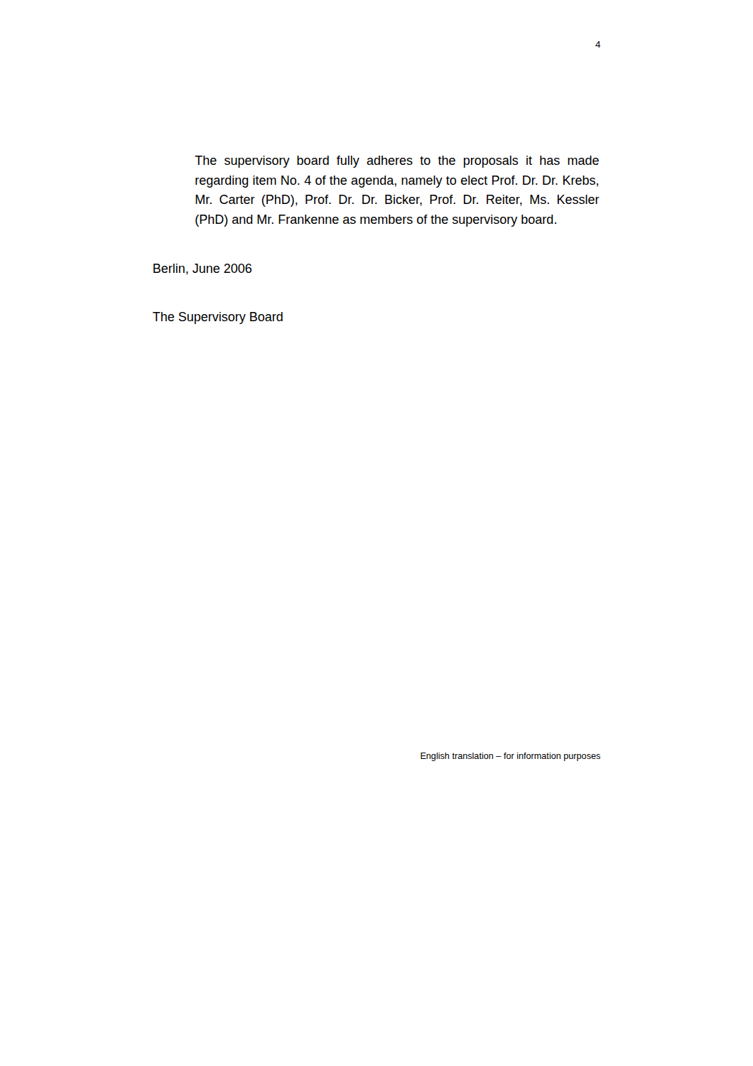4
The supervisory board fully adheres to the proposals it has made regarding item No. 4 of the agenda, namely to elect Prof. Dr. Dr. Krebs, Mr. Carter (PhD), Prof. Dr. Dr. Bicker, Prof. Dr. Reiter, Ms. Kessler (PhD) and Mr. Frankenne as members of the supervisory board.
Berlin, June 2006
The Supervisory Board
English translation – for information purposes